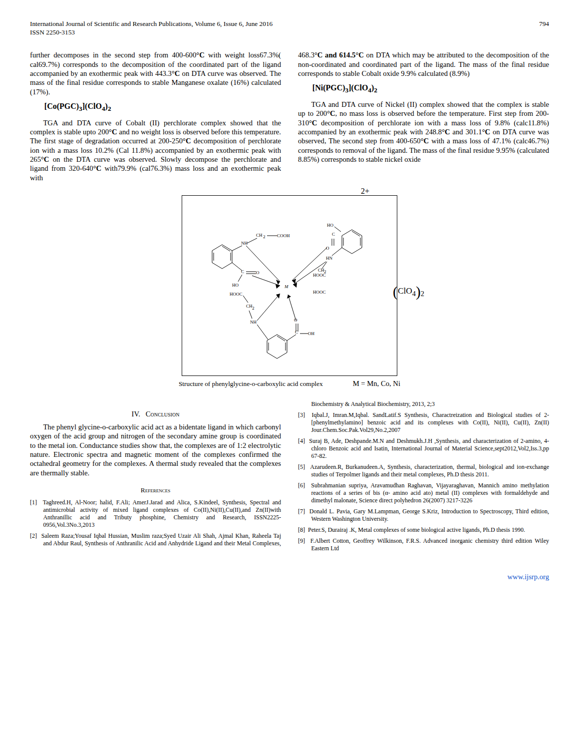International Journal of Scientific and Research Publications, Volume 6, Issue 6, June 2016
ISSN 2250-3153
794
further decomposes in the second step from 400-600°C with weight loss67.3%( cal69.7%) corresponds to the decomposition of the coordinated part of the ligand accompanied by an exothermic peak with 443.3°C on DTA curve was observed. The mass of the final residue corresponds to stable Manganese oxalate (16%) calculated (17%).
[Co(PGC)3](ClO4)2
TGA and DTA curve of Cobalt (II) perchlorate complex showed that the complex is stable upto 200°C and no weight loss is observed before this temperature. The first stage of degradation occurred at 200-250°C decomposition of perchlorate ion with a mass loss 10.2% (Cal 11.8%) accompanied by an exothermic peak with 265°C on the DTA curve was observed. Slowly decompose the perchlorate and ligand from 320-640°C with79.9% (cal76.3%) mass loss and an exothermic peak with
468.3°C and 614.5°C on DTA which may be attributed to the decomposition of the non-coordinated and coordinated part of the ligand. The mass of the final residue corresponds to stable Cobalt oxide 9.9% calculated (8.9%)
[Ni(PGC)3](ClO4)2
TGA and DTA curve of Nickel (II) complex showed that the complex is stable up to 200°C, no mass loss is observed before the temperature. First step from 200-310°C decomposition of perchlorate ion with a mass loss of 9.8% (calc11.8%) accompanied by an exothermic peak with 248.8°C and 301.1°C on DTA curve was observed, The second step from 400-650°C with a mass loss of 47.1% (calc46.7%) corresponds to removal of the ligand. The mass of the final residue 9.95% (calculated 8.85%) corresponds to stable nickel oxide
2+
M NH CH 2 COOH C O HO HO C O HN CH 2 HOOC HOOC CH 2 NH C O OH HOOC
(ClO4)2
Structure of phenylglycine-o-carboxylic acid complex M = Mn, Co, Ni
IV. Conclusion
The phenyl glycine-o-carboxylic acid act as a bidentate ligand in which carbonyl oxygen of the acid group and nitrogen of the secondary amine group is coordinated to the metal ion. Conductance studies show that, the complexes are of 1:2 electrolytic nature. Electronic spectra and magnetic moment of the complexes confirmed the octahedral geometry for the complexes. A thermal study revealed that the complexes are thermally stable.
References
[1] Taghreed.H, Al-Noor; halid, F.Ali; AmerJ.Jarad and Alica, S.Kindeel, Synthesis, Spectral and antimicrobial activity of mixed ligand complexes of Co(II),Ni(II),Cu(II),and Zn(II)with Anthranillic acid and Tributy phosphine, Chemistry and Research, ISSN2225-0956,Vol.3No.3,2013
[2] Saleem Raza;Yousaf Iqbal Hussian, Muslim raza;Syed Uzair Ali Shah, Ajmal Khan, Raheela Taj and Abdur Raul, Synthesis of Anthranilic Acid and Anhydride Ligand and their Metal Complexes, Biochemistry & Analytical Biochemistry, 2013, 2;3
[3] Iqbal.J, Imran.M,Iqbal. SandLatif.S Synthesis, Charactreization and Biological studies of 2-[phenylmethylamino] benzoic acid and its complexes with Co(II), Ni(II), Cu(II), Zn(II) Jour.Chem.Soc.Pak.Vol29,No.2,2007
[4] Suraj B, Ade, Deshpande.M.N and Deshmukh.J.H ,Synthesis, and characterization of 2-amino, 4-chloro Benzoic acid and Isatin, International Journal of Material Science,sept2012,Vol2,Iss.3,pp 67-82.
[5] Azarudeen.R, Burkanudeen.A, Synthesis, characterization, thermal, biological and ion-exchange studies of Terpolmer ligands and their metal complexes, Ph.D thesis 2011.
[6] Subrahmanian supriya, Aravamudhan Raghavan, Vijayaraghavan, Mannich amino methylation reactions of a series of bis (α- amino acid ato) metal (II) complexes with formaldehyde and dimethyl malonate, Science direct polyhedron 26(2007) 3217-3226
[7] Donald L. Pavia, Gary M.Lampman, George S.Kriz, Introduction to Spectroscopy, Third edition, Western Washington University.
[8] Peter.S, Durairaj .K, Metal complexes of some biological active ligands, Ph.D thesis 1990.
[9] F.Albert Cotton, Geoffrey Wilkinson, F.R.S. Advanced inorganic chemistry third edition Wiley Eastern Ltd
www.ijsrp.org